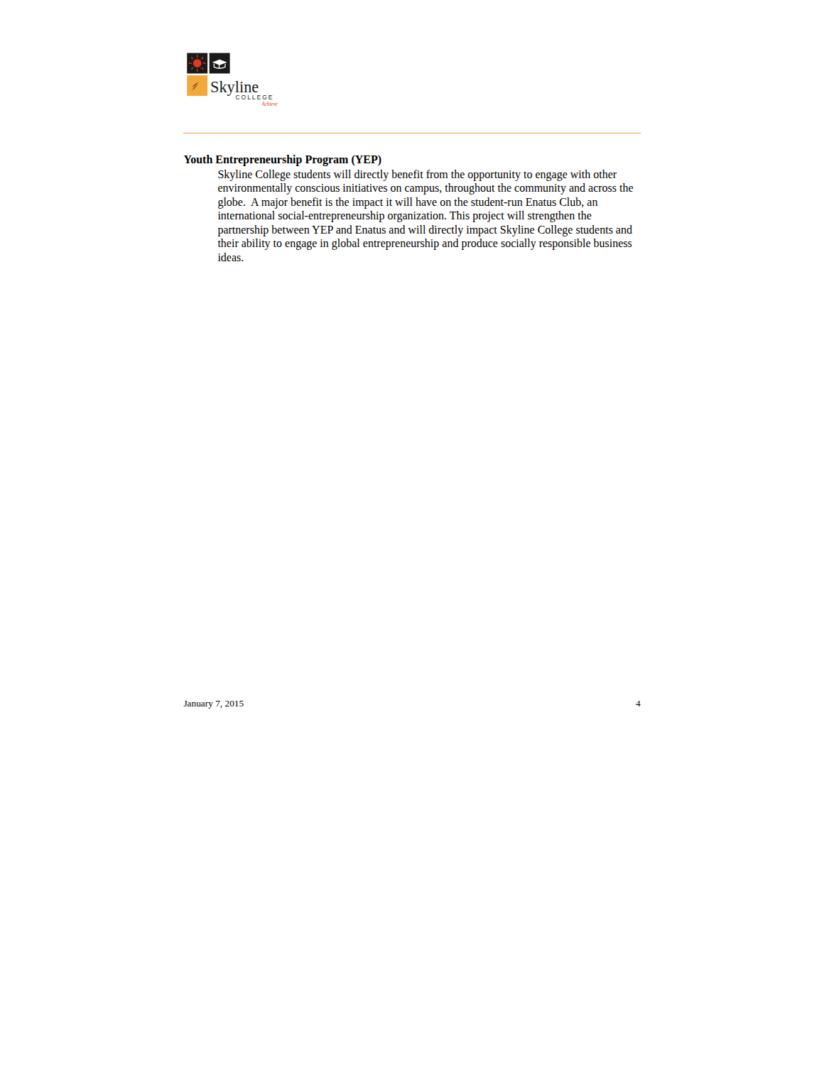Skyline COLLEGE Achieve
Youth Entrepreneurship Program (YEP)
Skyline College students will directly benefit from the opportunity to engage with other environmentally conscious initiatives on campus, throughout the community and across the globe. A major benefit is the impact it will have on the student-run Enatus Club, an international social-entrepreneurship organization. This project will strengthen the partnership between YEP and Enatus and will directly impact Skyline College students and their ability to engage in global entrepreneurship and produce socially responsible business ideas.
January 7, 2015
4